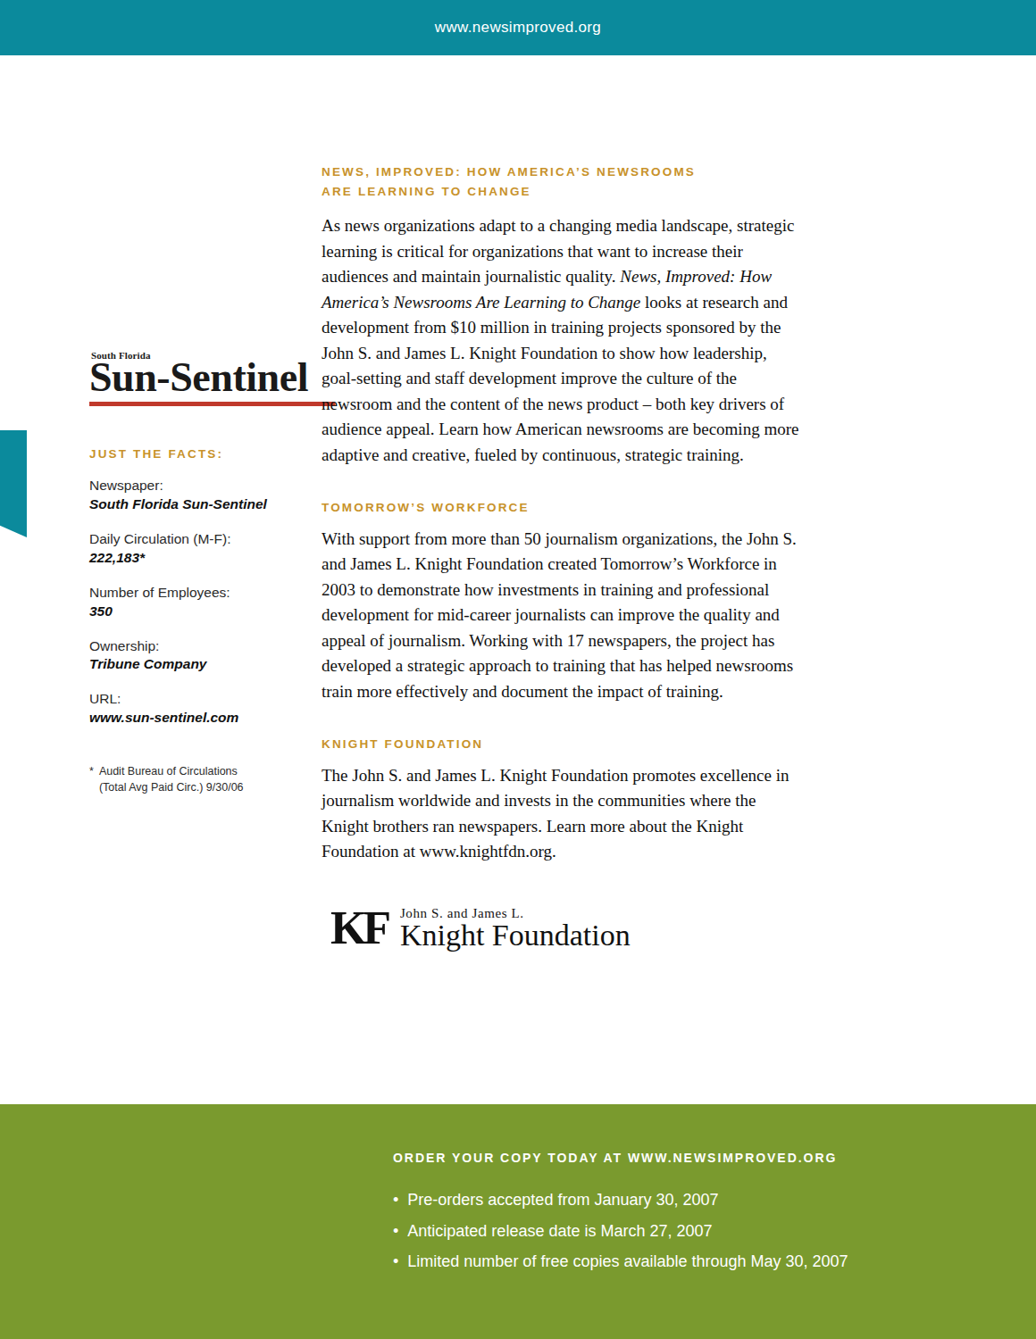www.newsimproved.org
South Florida
Sun-Sentinel
Just the Facts:
Newspaper: South Florida Sun-Sentinel
Daily Circulation (M-F): 222,183*
Number of Employees: 350
Ownership: Tribune Company
URL: www.sun-sentinel.com
* Audit Bureau of Circulations (Total Avg Paid Circ.) 9/30/06
News, Improved: How America’s Newsrooms
Are Learning to Change
As news organizations adapt to a changing media landscape, strategic learning is critical for organizations that want to increase their audiences and maintain journalistic quality. News, Improved: How America’s Newsrooms Are Learning to Change looks at research and development from $10 million in training projects sponsored by the John S. and James L. Knight Foundation to show how leadership, goal-setting and staff development improve the culture of the newsroom and the content of the news product – both key drivers of audience appeal. Learn how American newsrooms are becoming more adaptive and creative, fueled by continuous, strategic training.
Tomorrow’s Workforce
With support from more than 50 journalism organizations, the John S. and James L. Knight Foundation created Tomorrow’s Workforce in 2003 to demonstrate how investments in training and professional development for mid-career journalists can improve the quality and appeal of journalism. Working with 17 newspapers, the project has developed a strategic approach to training that has helped newsrooms train more effectively and document the impact of training.
Knight Foundation
The John S. and James L. Knight Foundation promotes excellence in journalism worldwide and invests in the communities where the Knight brothers ran newspapers. Learn more about the Knight Foundation at www.knightfdn.org.
KF
John S. and James L. Knight Foundation
Order your copy today at www.newsimproved.org
Pre-orders accepted from January 30, 2007
Anticipated release date is March 27, 2007
Limited number of free copies available through May 30, 2007